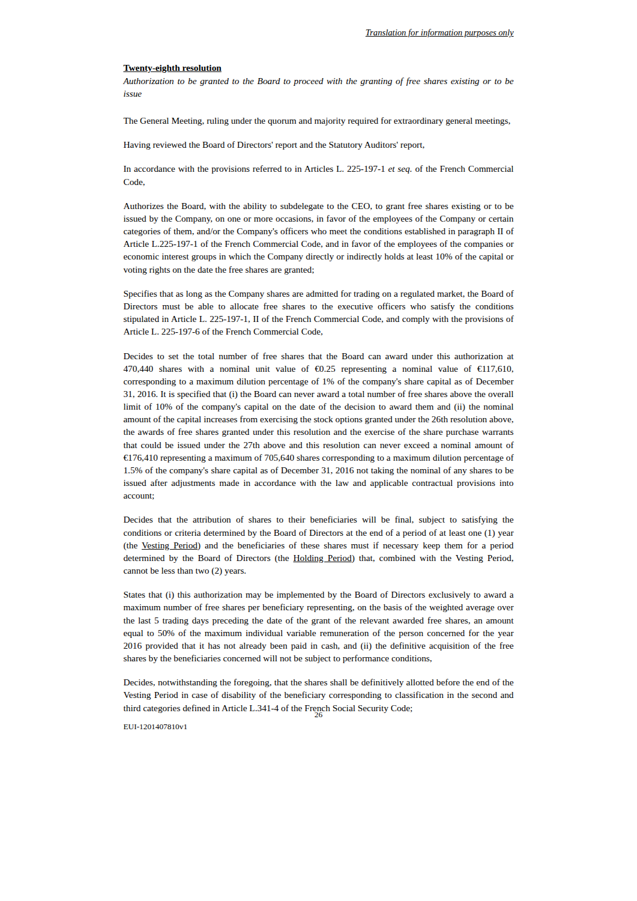Translation for information purposes only
Twenty-eighth resolution
Authorization to be granted to the Board to proceed with the granting of free shares existing or to be issue
The General Meeting, ruling under the quorum and majority required for extraordinary general meetings,
Having reviewed the Board of Directors' report and the Statutory Auditors' report,
In accordance with the provisions referred to in Articles L. 225-197-1 et seq. of the French Commercial Code,
Authorizes the Board, with the ability to subdelegate to the CEO, to grant free shares existing or to be issued by the Company, on one or more occasions, in favor of the employees of the Company or certain categories of them, and/or the Company's officers who meet the conditions established in paragraph II of Article L.225-197-1 of the French Commercial Code, and in favor of the employees of the companies or economic interest groups in which the Company directly or indirectly holds at least 10% of the capital or voting rights on the date the free shares are granted;
Specifies that as long as the Company shares are admitted for trading on a regulated market, the Board of Directors must be able to allocate free shares to the executive officers who satisfy the conditions stipulated in Article L. 225-197-1, II of the French Commercial Code, and comply with the provisions of Article L. 225-197-6 of the French Commercial Code,
Decides to set the total number of free shares that the Board can award under this authorization at 470,440 shares with a nominal unit value of €0.25 representing a nominal value of €117,610, corresponding to a maximum dilution percentage of 1% of the company's share capital as of December 31, 2016. It is specified that (i) the Board can never award a total number of free shares above the overall limit of 10% of the company's capital on the date of the decision to award them and (ii) the nominal amount of the capital increases from exercising the stock options granted under the 26th resolution above, the awards of free shares granted under this resolution and the exercise of the share purchase warrants that could be issued under the 27th above and this resolution can never exceed a nominal amount of €176,410 representing a maximum of 705,640 shares corresponding to a maximum dilution percentage of 1.5% of the company's share capital as of December 31, 2016 not taking the nominal of any shares to be issued after adjustments made in accordance with the law and applicable contractual provisions into account;
Decides that the attribution of shares to their beneficiaries will be final, subject to satisfying the conditions or criteria determined by the Board of Directors at the end of a period of at least one (1) year (the Vesting Period) and the beneficiaries of these shares must if necessary keep them for a period determined by the Board of Directors (the Holding Period) that, combined with the Vesting Period, cannot be less than two (2) years.
States that (i) this authorization may be implemented by the Board of Directors exclusively to award a maximum number of free shares per beneficiary representing, on the basis of the weighted average over the last 5 trading days preceding the date of the grant of the relevant awarded free shares, an amount equal to 50% of the maximum individual variable remuneration of the person concerned for the year 2016 provided that it has not already been paid in cash, and (ii) the definitive acquisition of the free shares by the beneficiaries concerned will not be subject to performance conditions,
Decides, notwithstanding the foregoing, that the shares shall be definitively allotted before the end of the Vesting Period in case of disability of the beneficiary corresponding to classification in the second and third categories defined in Article L.341-4 of the French Social Security Code;
26
EUI-1201407810v1